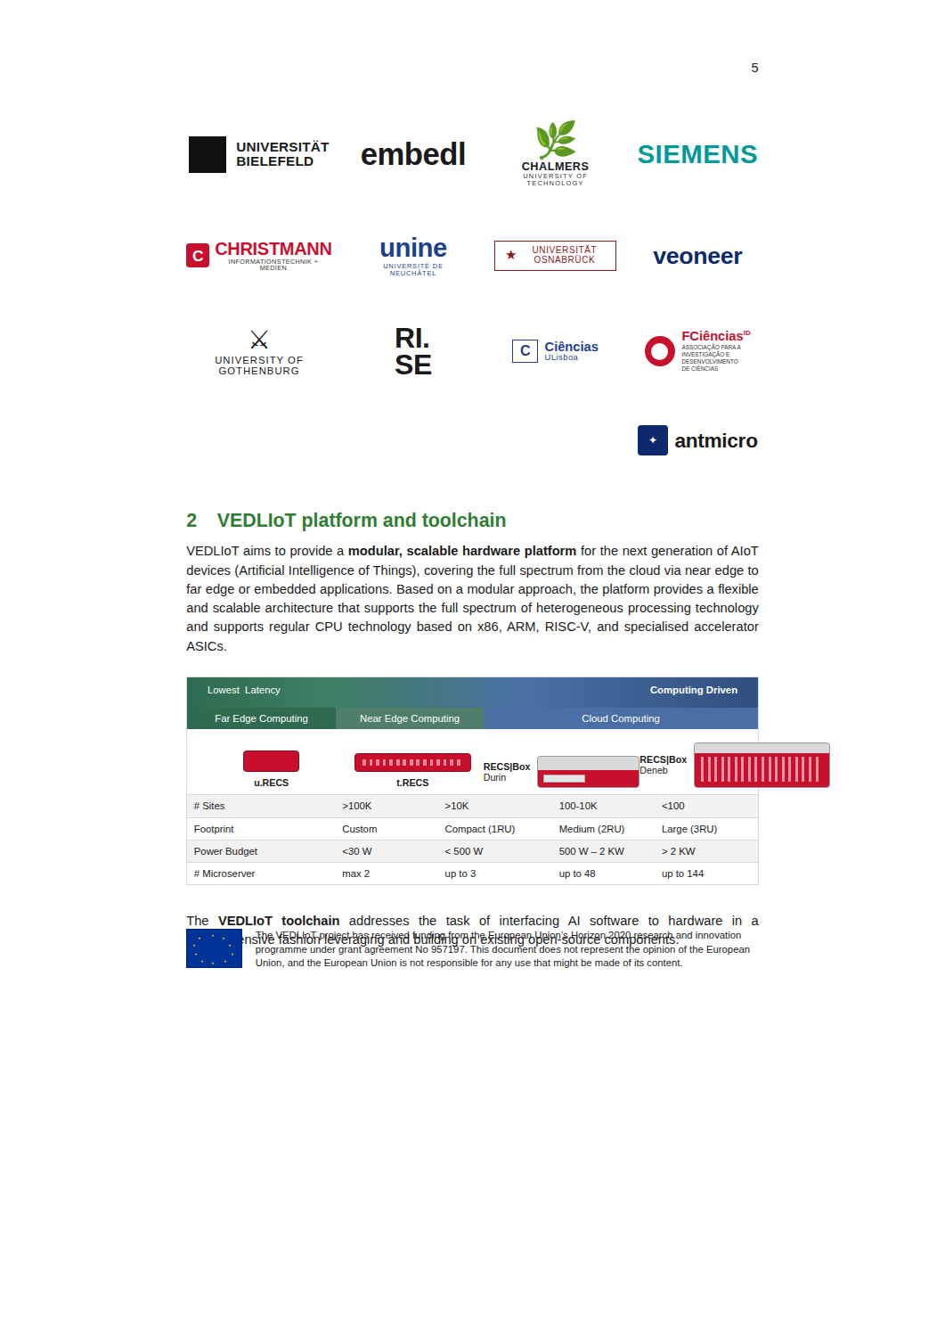5
UNIVERSITÄT
BIELEFELD
embedl
🌿
CHALMERS
UNIVERSITY OF TECHNOLOGY
SIEMENS
C
CHRISTMANN
INFORMATIONSTECHNIK + MEDIEN
unine
UNIVERSITÉ DE
NEUCHÂTEL
★
UNIVERSITÄT OSNABRÜCK
veoneer
⚔
UNIVERSITY OF
GOTHENBURG
RI.
SE
C
Ciências
ULisboa
FCiênciasID
ASSOCIAÇÃO PARA A
INVESTIGAÇÃO E
DESENVOLVIMENTO
DE CIÊNCIAS
✦
antmicro
2 VEDLIoT platform and toolchain
VEDLIoT aims to provide a modular, scalable hardware platform for the next generation of AIoT devices (Artificial Intelligence of Things), covering the full spectrum from the cloud via near edge to far edge or embedded applications. Based on a modular approach, the platform provides a flexible and scalable architecture that supports the full spectrum of heterogeneous processing technology and supports regular CPU technology based on x86, ARM, RISC-V, and specialised accelerator ASICs.
Lowest Latency
Computing Driven
Far Edge Computing
Near Edge Computing
Cloud Computing
u.RECS
t.RECS
RECS|Box
Durin
RECS|Box
Deneb
| # Sites | >100K | >10K | 100-10K | <100 |
| Footprint | Custom | Compact (1RU) | Medium (2RU) | Large (3RU) |
| Power Budget | <30 W | < 500 W | 500 W – 2 KW | > 2 KW |
| # Microserver | max 2 | up to 3 | up to 48 | up to 144 |
The VEDLIoT toolchain addresses the task of interfacing AI software to hardware in a comprehensive fashion leveraging and building on existing open-source components.
★ ★ ★ ★ ★ ★ ★ ★ ★ ★
The VEDLIoT project has received funding from the European Union’s Horizon 2020 research and innovation programme under grant agreement No 957197. This document does not represent the opinion of the European Union, and the European Union is not responsible for any use that might be made of its content.